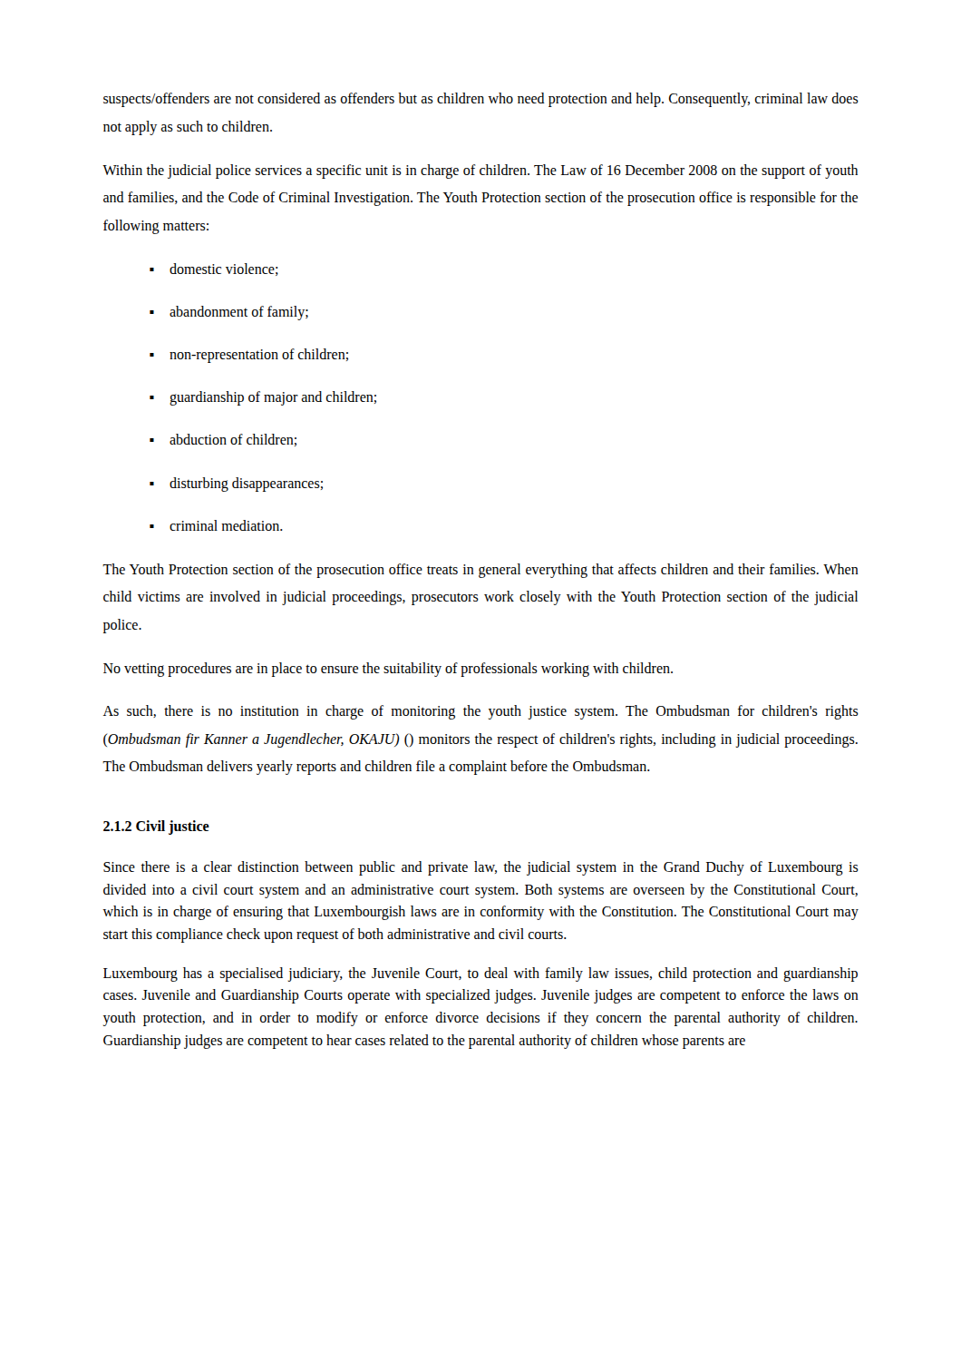suspects/offenders are not considered as offenders but as children who need protection and help. Consequently, criminal law does not apply as such to children.
Within the judicial police services a specific unit is in charge of children. The Law of 16 December 2008 on the support of youth and families, and the Code of Criminal Investigation. The Youth Protection section of the prosecution office is responsible for the following matters:
domestic violence;
abandonment of family;
non-representation of children;
guardianship of major and children;
abduction of children;
disturbing disappearances;
criminal mediation.
The Youth Protection section of the prosecution office treats in general everything that affects children and their families. When child victims are involved in judicial proceedings, prosecutors work closely with the Youth Protection section of the judicial police.
No vetting procedures are in place to ensure the suitability of professionals working with children.
As such, there is no institution in charge of monitoring the youth justice system. The Ombudsman for children's rights (Ombudsman fir Kanner a Jugendlecher, OKAJU) () monitors the respect of children's rights, including in judicial proceedings. The Ombudsman delivers yearly reports and children file a complaint before the Ombudsman.
2.1.2 Civil justice
Since there is a clear distinction between public and private law, the judicial system in the Grand Duchy of Luxembourg is divided into a civil court system and an administrative court system. Both systems are overseen by the Constitutional Court, which is in charge of ensuring that Luxembourgish laws are in conformity with the Constitution. The Constitutional Court may start this compliance check upon request of both administrative and civil courts.
Luxembourg has a specialised judiciary, the Juvenile Court, to deal with family law issues, child protection and guardianship cases. Juvenile and Guardianship Courts operate with specialized judges. Juvenile judges are competent to enforce the laws on youth protection, and in order to modify or enforce divorce decisions if they concern the parental authority of children. Guardianship judges are competent to hear cases related to the parental authority of children whose parents are